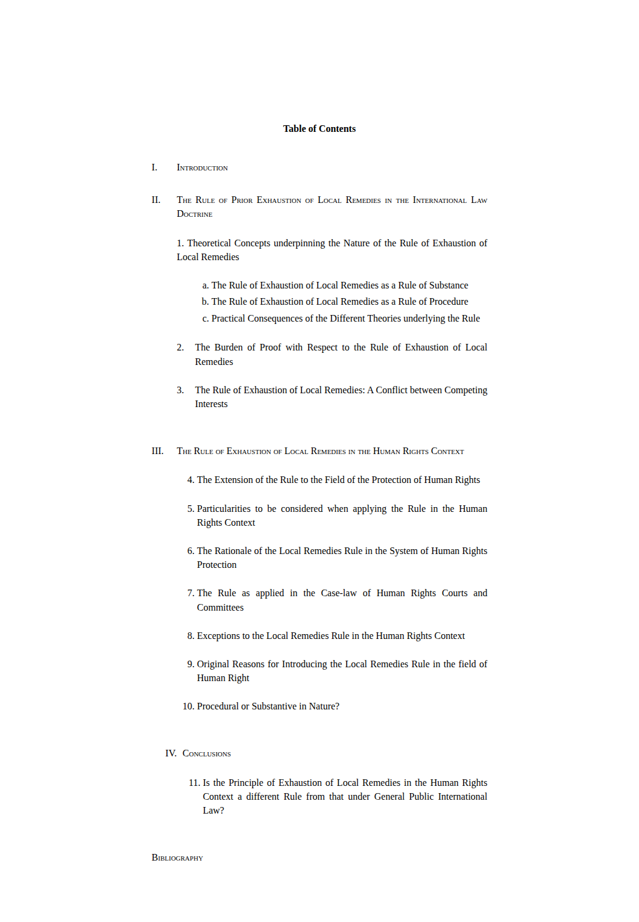Table of Contents
I.
Introduction
II.
The Rule of Prior Exhaustion of Local Remedies in the International Law Doctrine
1. Theoretical Concepts underpinning the Nature of the Rule of Exhaustion of Local Remedies
The Rule of Exhaustion of Local Remedies as a Rule of Substance
The Rule of Exhaustion of Local Remedies as a Rule of Procedure
Practical Consequences of the Different Theories underlying the Rule
2. The Burden of Proof with Respect to the Rule of Exhaustion of Local Remedies
3. The Rule of Exhaustion of Local Remedies: A Conflict between Competing Interests
III.
The Rule of Exhaustion of Local Remedies in the Human Rights Context
The Extension of the Rule to the Field of the Protection of Human Rights
Particularities to be considered when applying the Rule in the Human Rights Context
The Rationale of the Local Remedies Rule in the System of Human Rights Protection
The Rule as applied in the Case-law of Human Rights Courts and Committees
Exceptions to the Local Remedies Rule in the Human Rights Context
Original Reasons for Introducing the Local Remedies Rule in the field of Human Right
Procedural or Substantive in Nature?
IV.
Conclusions
Is the Principle of Exhaustion of Local Remedies in the Human Rights Context a different Rule from that under General Public International Law?
Bibliography